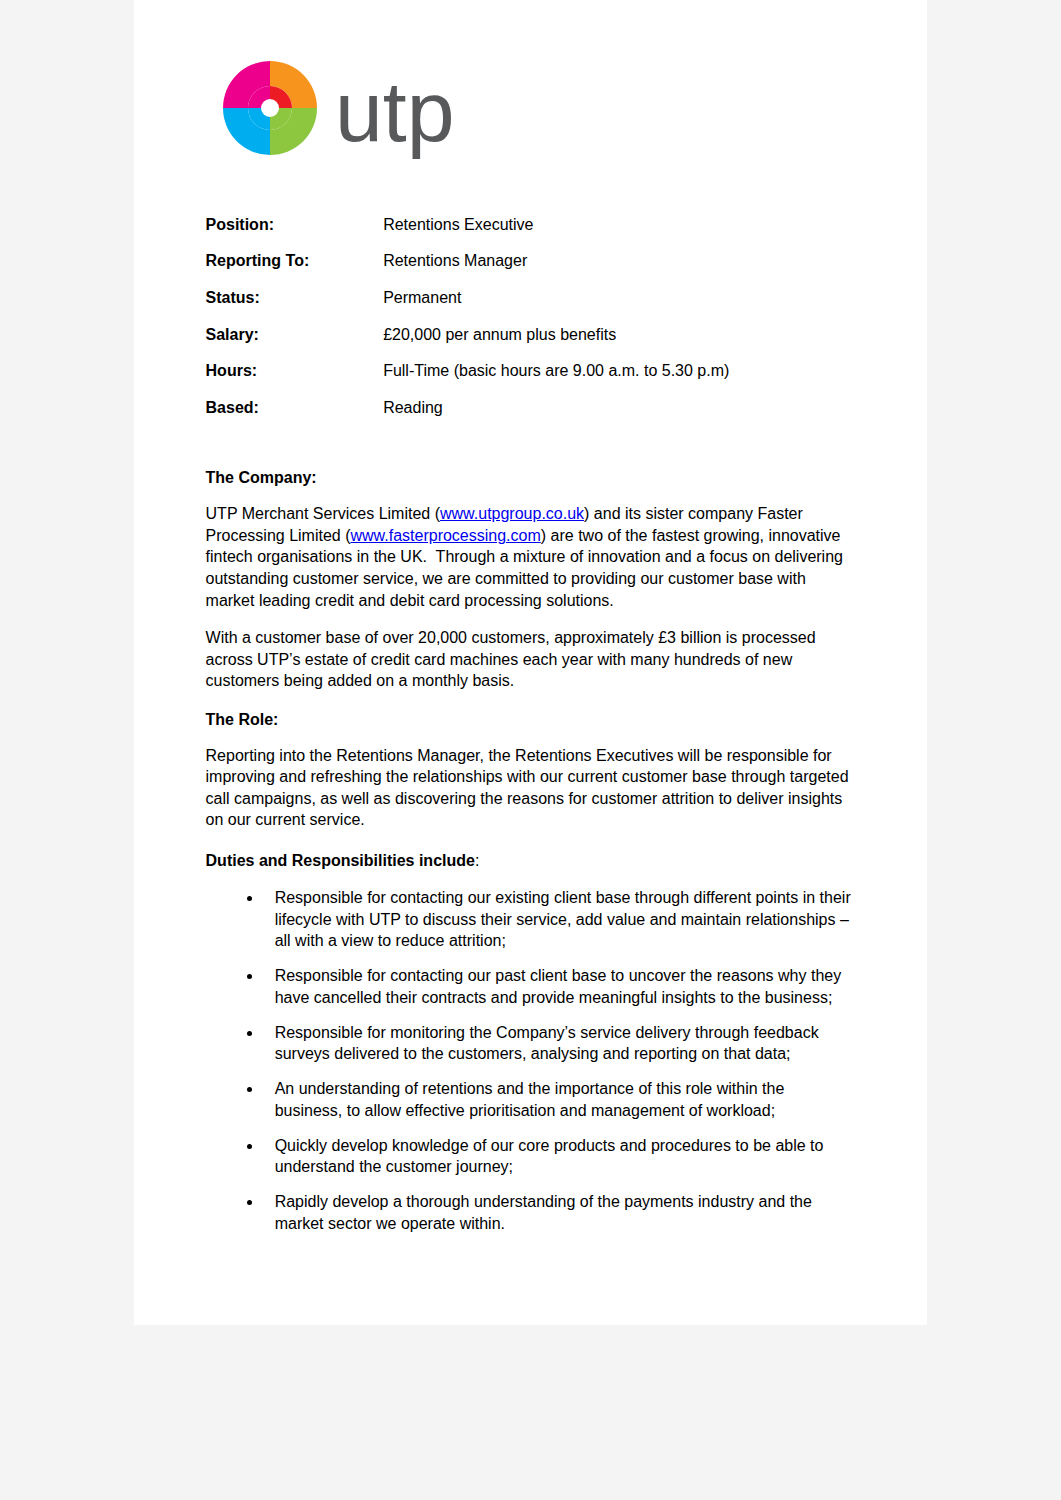utp
| Position: | Retentions Executive |
| Reporting To: | Retentions Manager |
| Status: | Permanent |
| Salary: | £20,000 per annum plus benefits |
| Hours: | Full-Time (basic hours are 9.00 a.m. to 5.30 p.m) |
| Based: | Reading |
The Company:
UTP Merchant Services Limited (www.utpgroup.co.uk) and its sister company Faster Processing Limited (www.fasterprocessing.com) are two of the fastest growing, innovative fintech organisations in the UK. Through a mixture of innovation and a focus on delivering outstanding customer service, we are committed to providing our customer base with market leading credit and debit card processing solutions.
With a customer base of over 20,000 customers, approximately £3 billion is processed across UTP’s estate of credit card machines each year with many hundreds of new customers being added on a monthly basis.
The Role:
Reporting into the Retentions Manager, the Retentions Executives will be responsible for improving and refreshing the relationships with our current customer base through targeted call campaigns, as well as discovering the reasons for customer attrition to deliver insights on our current service.
Duties and Responsibilities include:
Responsible for contacting our existing client base through different points in their lifecycle with UTP to discuss their service, add value and maintain relationships – all with a view to reduce attrition;
Responsible for contacting our past client base to uncover the reasons why they have cancelled their contracts and provide meaningful insights to the business;
Responsible for monitoring the Company’s service delivery through feedback surveys delivered to the customers, analysing and reporting on that data;
An understanding of retentions and the importance of this role within the business, to allow effective prioritisation and management of workload;
Quickly develop knowledge of our core products and procedures to be able to understand the customer journey;
Rapidly develop a thorough understanding of the payments industry and the market sector we operate within.